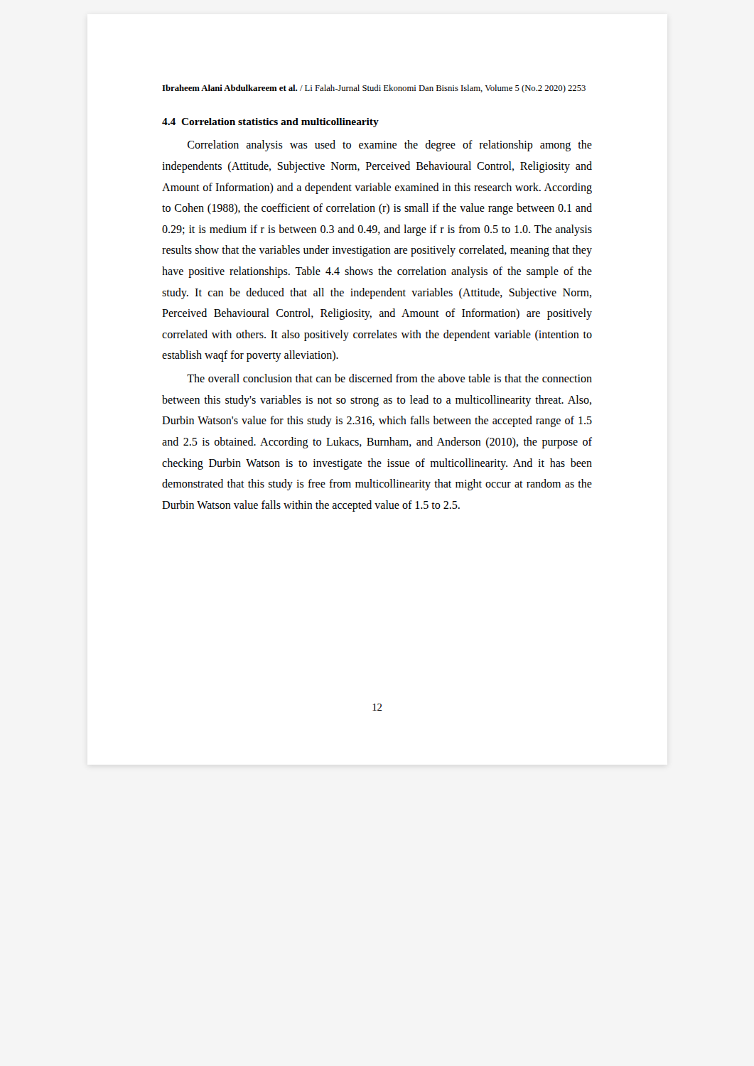Ibraheem Alani Abdulkareem et al. / Li Falah-Jurnal Studi Ekonomi Dan Bisnis Islam, Volume 5 (No.2 2020) 2253
4.4 Correlation statistics and multicollinearity
Correlation analysis was used to examine the degree of relationship among the independents (Attitude, Subjective Norm, Perceived Behavioural Control, Religiosity and Amount of Information) and a dependent variable examined in this research work. According to Cohen (1988), the coefficient of correlation (r) is small if the value range between 0.1 and 0.29; it is medium if r is between 0.3 and 0.49, and large if r is from 0.5 to 1.0. The analysis results show that the variables under investigation are positively correlated, meaning that they have positive relationships. Table 4.4 shows the correlation analysis of the sample of the study. It can be deduced that all the independent variables (Attitude, Subjective Norm, Perceived Behavioural Control, Religiosity, and Amount of Information) are positively correlated with others. It also positively correlates with the dependent variable (intention to establish waqf for poverty alleviation).
The overall conclusion that can be discerned from the above table is that the connection between this study's variables is not so strong as to lead to a multicollinearity threat. Also, Durbin Watson's value for this study is 2.316, which falls between the accepted range of 1.5 and 2.5 is obtained. According to Lukacs, Burnham, and Anderson (2010), the purpose of checking Durbin Watson is to investigate the issue of multicollinearity. And it has been demonstrated that this study is free from multicollinearity that might occur at random as the Durbin Watson value falls within the accepted value of 1.5 to 2.5.
12